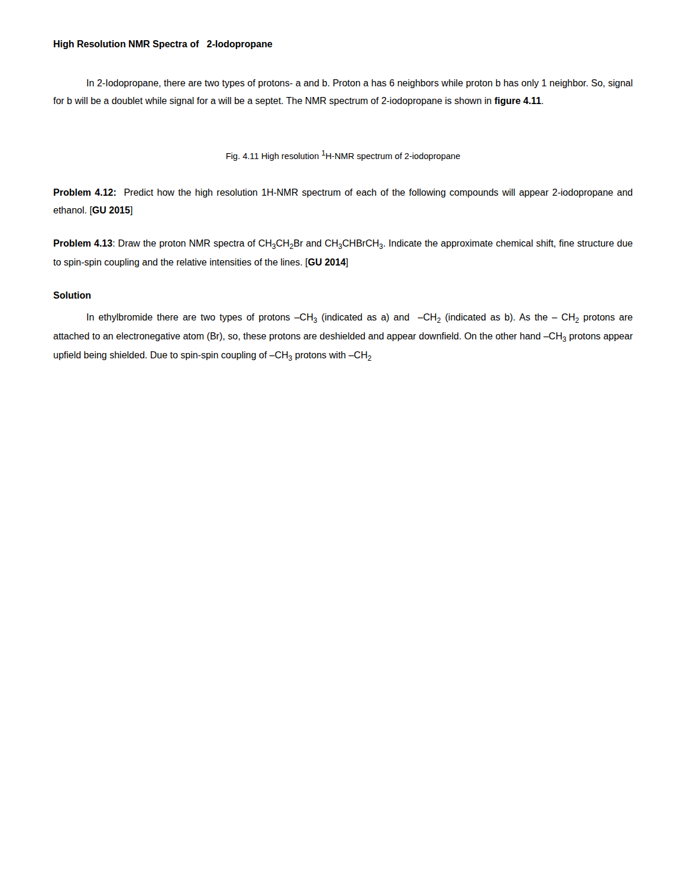High Resolution NMR Spectra of 2-Iodopropane
In 2-Iodopropane, there are two types of protons- a and b. Proton a has 6 neighbors while proton b has only 1 neighbor. So, signal for b will be a doublet while signal for a will be a septet. The NMR spectrum of 2-iodopropane is shown in figure 4.11.
Fig. 4.11 High resolution 1H-NMR spectrum of 2-iodopropane
Problem 4.12: Predict how the high resolution 1H-NMR spectrum of each of the following compounds will appear 2-iodopropane and ethanol. [GU 2015]
Problem 4.13: Draw the proton NMR spectra of CH3CH2Br and CH3CHBrCH3. Indicate the approximate chemical shift, fine structure due to spin-spin coupling and the relative intensities of the lines. [GU 2014]
Solution
In ethylbromide there are two types of protons –CH3 (indicated as a) and –CH2 (indicated as b). As the – CH2 protons are attached to an electronegative atom (Br), so, these protons are deshielded and appear downfield. On the other hand –CH3 protons appear upfield being shielded. Due to spin-spin coupling of –CH3 protons with –CH2